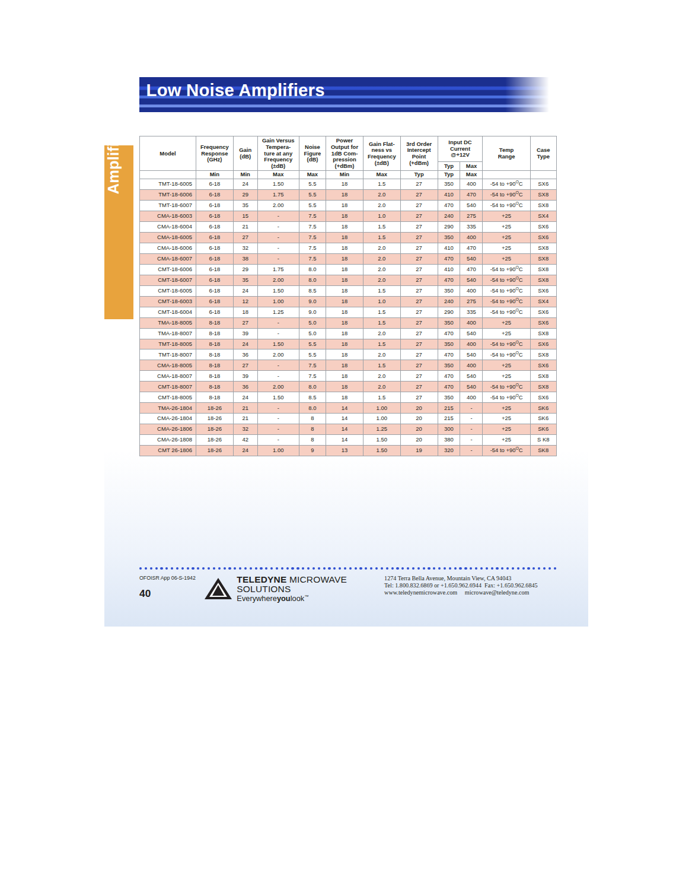Amplifiers
Low Noise Amplifiers
| Model | Frequency Response (GHz) | Gain (dB) | Gain Versus Tempera- ture at any Frequency (±dB) | Noise Figure (dB) | Power Output for 1dB Com- pression (+dBm) | Gain Flat- ness vs Frequency (±dB) | 3rd Order Intercept Point (+dBm) | Input DC Current @+12V | Temp Range | Case Type |
| --- | --- | --- | --- | --- | --- | --- | --- | --- | --- | --- |
| Typ | Max |
| | Min | Min | Max | Max | Min | Max | Typ | Typ | Max | | |
| TMT-18-6005 | 6-18 | 24 | 1.50 | 5.5 | 18 | 1.5 | 27 | 350 | 400 | -54 to +90 O C | SX6 |
| TMT-18-6006 | 6-18 | 29 | 1.75 | 5.5 | 18 | 2.0 | 27 | 410 | 470 | -54 to +90 O C | SX8 |
| TMT-18-6007 | 6-18 | 35 | 2.00 | 5.5 | 18 | 2.0 | 27 | 470 | 540 | -54 to +90 O C | SX8 |
| CMA-18-6003 | 6-18 | 15 | - | 7.5 | 18 | 1.0 | 27 | 240 | 275 | +25 | SX4 |
| CMA-18-6004 | 6-18 | 21 | - | 7.5 | 18 | 1.5 | 27 | 290 | 335 | +25 | SX6 |
| CMA-18-6005 | 6-18 | 27 | - | 7.5 | 18 | 1.5 | 27 | 350 | 400 | +25 | SX6 |
| CMA-18-6006 | 6-18 | 32 | - | 7.5 | 18 | 2.0 | 27 | 410 | 470 | +25 | SX8 |
| CMA-18-6007 | 6-18 | 38 | - | 7.5 | 18 | 2.0 | 27 | 470 | 540 | +25 | SX8 |
| CMT-18-6006 | 6-18 | 29 | 1.75 | 8.0 | 18 | 2.0 | 27 | 410 | 470 | -54 to +90 O C | SX8 |
| CMT-18-6007 | 6-18 | 35 | 2.00 | 8.0 | 18 | 2.0 | 27 | 470 | 540 | -54 to +90 O C | SX8 |
| CMT-18-6005 | 6-18 | 24 | 1.50 | 8.5 | 18 | 1.5 | 27 | 350 | 400 | -54 to +90 O C | SX6 |
| CMT-18-6003 | 6-18 | 12 | 1.00 | 9.0 | 18 | 1.0 | 27 | 240 | 275 | -54 to +90 O C | SX4 |
| CMT-18-6004 | 6-18 | 18 | 1.25 | 9.0 | 18 | 1.5 | 27 | 290 | 335 | -54 to +90 O C | SX6 |
| TMA-18-8005 | 8-18 | 27 | - | 5.0 | 18 | 1.5 | 27 | 350 | 400 | +25 | SX6 |
| TMA-18-8007 | 8-18 | 39 | - | 5.0 | 18 | 2.0 | 27 | 470 | 540 | +25 | SX8 |
| TMT-18-8005 | 8-18 | 24 | 1.50 | 5.5 | 18 | 1.5 | 27 | 350 | 400 | -54 to +90 O C | SX6 |
| TMT-18-8007 | 8-18 | 36 | 2.00 | 5.5 | 18 | 2.0 | 27 | 470 | 540 | -54 to +90 O C | SX8 |
| CMA-18-8005 | 8-18 | 27 | - | 7.5 | 18 | 1.5 | 27 | 350 | 400 | +25 | SX6 |
| CMA-18-8007 | 8-18 | 39 | - | 7.5 | 18 | 2.0 | 27 | 470 | 540 | +25 | SX8 |
| CMT-18-8007 | 8-18 | 36 | 2.00 | 8.0 | 18 | 2.0 | 27 | 470 | 540 | -54 to +90 O C | SX8 |
| CMT-18-8005 | 8-18 | 24 | 1.50 | 8.5 | 18 | 1.5 | 27 | 350 | 400 | -54 to +90 O C | SX6 |
| TMA-26-1804 | 18-26 | 21 | - | 8.0 | 14 | 1.00 | 20 | 215 | - | +25 | SK6 |
| CMA-26-1804 | 18-26 | 21 | - | 8 | 14 | 1.00 | 20 | 215 | - | +25 | SK6 |
| CMA-26-1806 | 18-26 | 32 | - | 8 | 14 | 1.25 | 20 | 300 | - | +25 | SK6 |
| CMA-26-1808 | 18-26 | 42 | - | 8 | 14 | 1.50 | 20 | 380 | - | +25 | S K8 |
| CMT 26-1806 | 18-26 | 24 | 1.00 | 9 | 13 | 1.50 | 19 | 320 | - | -54 to +90 O C | SK8 |
OFOISR App 06-S-1942
40
TELEDYNE MICROWAVE SOLUTIONS
Everywhereyoulook™
1274 Terra Bella Avenue, Mountain View, CA 94043
Tel: 1.800.832.6869 or +1.650.962.6944 Fax: +1.650.962.6845
www.teledynemicrowave.com microwave@teledyne.com